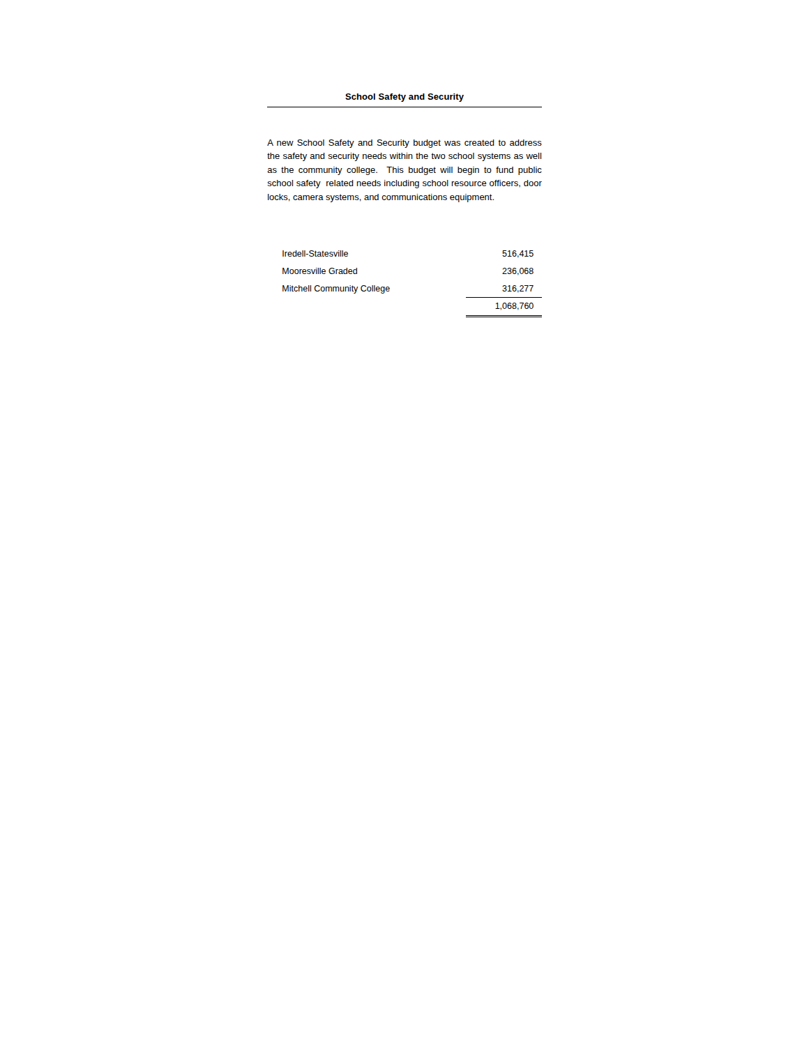School Safety and Security
A new School Safety and Security budget was created to address the safety and security needs within the two school systems as well as the community college. This budget will begin to fund public school safety related needs including school resource officers, door locks, camera systems, and communications equipment.
| Iredell-Statesville | 516,415 |
| Mooresville Graded | 236,068 |
| Mitchell Community College | 316,277 |
| | 1,068,760 |